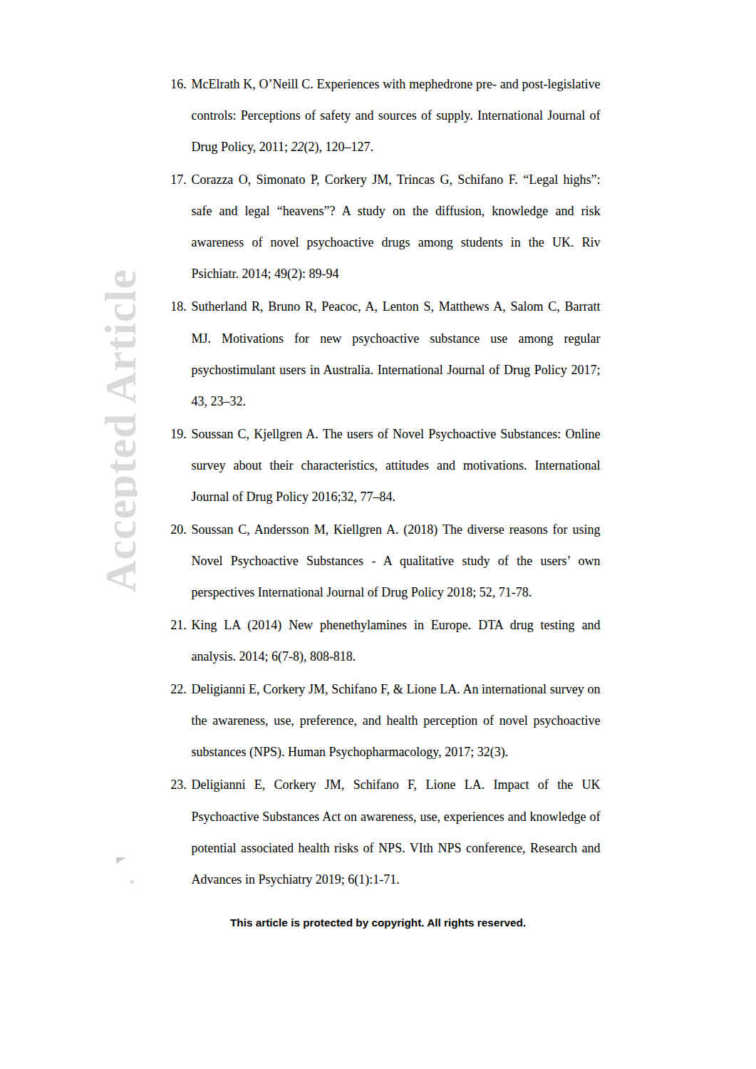Accepted Article
16. McElrath K, O’Neill C. Experiences with mephedrone pre- and post-legislative controls: Perceptions of safety and sources of supply. International Journal of Drug Policy, 2011; 22(2), 120–127.
17. Corazza O, Simonato P, Corkery JM, Trincas G, Schifano F. “Legal highs”: safe and legal “heavens”? A study on the diffusion, knowledge and risk awareness of novel psychoactive drugs among students in the UK. Riv Psichiatr. 2014; 49(2): 89-94
18. Sutherland R, Bruno R, Peacoc, A, Lenton S, Matthews A, Salom C, Barratt MJ. Motivations for new psychoactive substance use among regular psychostimulant users in Australia. International Journal of Drug Policy 2017; 43, 23–32.
19. Soussan C, Kjellgren A. The users of Novel Psychoactive Substances: Online survey about their characteristics, attitudes and motivations. International Journal of Drug Policy 2016;32, 77–84.
20. Soussan C, Andersson M, Kiellgren A. (2018) The diverse reasons for using Novel Psychoactive Substances - A qualitative study of the users’ own perspectives International Journal of Drug Policy 2018; 52, 71-78.
21. King LA (2014) New phenethylamines in Europe. DTA drug testing and analysis. 2014; 6(7-8), 808-818.
22. Deligianni E, Corkery JM, Schifano F, & Lione LA. An international survey on the awareness, use, preference, and health perception of novel psychoactive substances (NPS). Human Psychopharmacology, 2017; 32(3).
23. Deligianni E, Corkery JM, Schifano F, Lione LA. Impact of the UK Psychoactive Substances Act on awareness, use, experiences and knowledge of potential associated health risks of NPS. VIth NPS conference, Research and Advances in Psychiatry 2019; 6(1):1-71.
▾
This article is protected by copyright. All rights reserved.